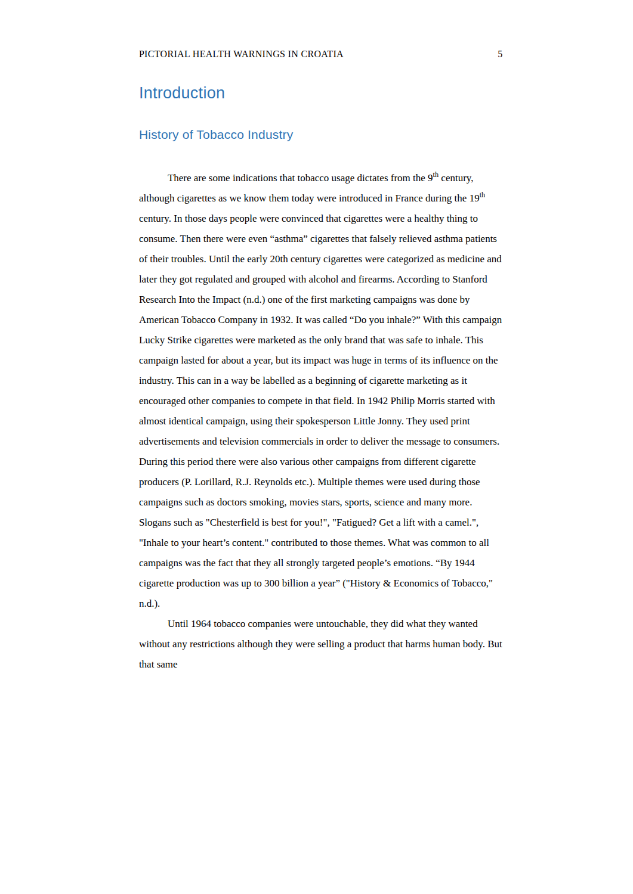Pictorial Health Warnings in Croatia 5
Introduction
History of Tobacco Industry
There are some indications that tobacco usage dictates from the 9th century, although cigarettes as we know them today were introduced in France during the 19th century. In those days people were convinced that cigarettes were a healthy thing to consume. Then there were even “asthma” cigarettes that falsely relieved asthma patients of their troubles. Until the early 20th century cigarettes were categorized as medicine and later they got regulated and grouped with alcohol and firearms. According to Stanford Research Into the Impact (n.d.) one of the first marketing campaigns was done by American Tobacco Company in 1932. It was called “Do you inhale?” With this campaign Lucky Strike cigarettes were marketed as the only brand that was safe to inhale. This campaign lasted for about a year, but its impact was huge in terms of its influence on the industry. This can in a way be labelled as a beginning of cigarette marketing as it encouraged other companies to compete in that field. In 1942 Philip Morris started with almost identical campaign, using their spokesperson Little Jonny. They used print advertisements and television commercials in order to deliver the message to consumers. During this period there were also various other campaigns from different cigarette producers (P. Lorillard, R.J. Reynolds etc.). Multiple themes were used during those campaigns such as doctors smoking, movies stars, sports, science and many more. Slogans such as "Chesterfield is best for you!", "Fatigued? Get a lift with a camel.", "Inhale to your heart’s content." contributed to those themes. What was common to all campaigns was the fact that they all strongly targeted people’s emotions. “By 1944 cigarette production was up to 300 billion a year” ("History & Economics of Tobacco," n.d.).
Until 1964 tobacco companies were untouchable, they did what they wanted without any restrictions although they were selling a product that harms human body. But that same